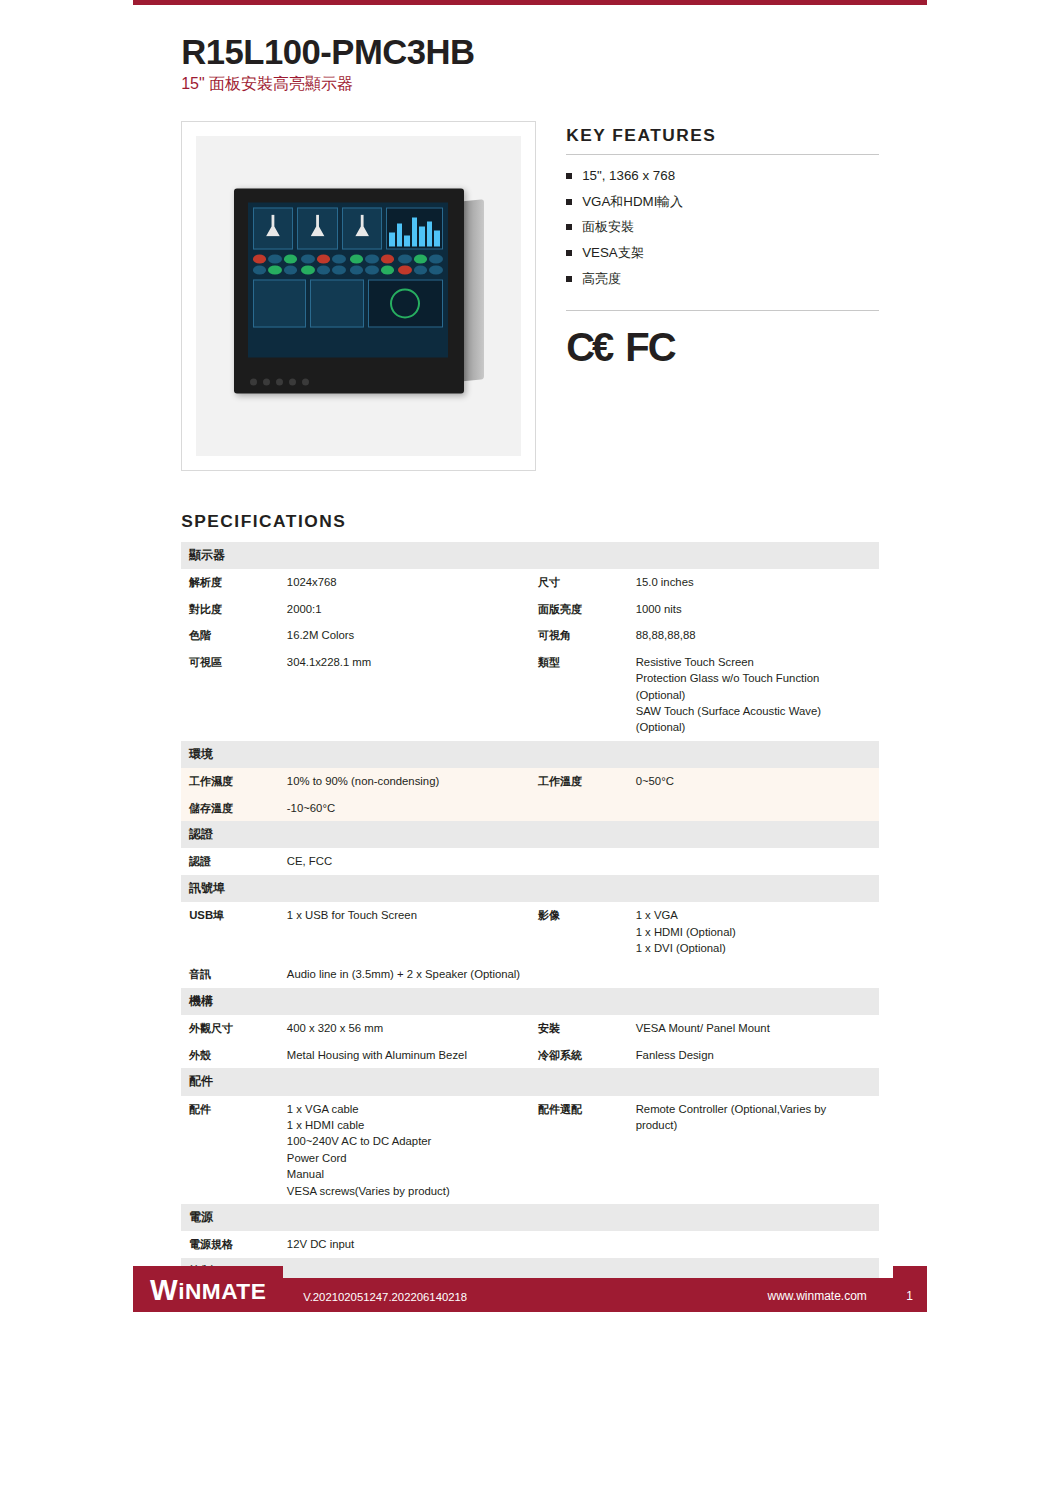R15L100-PMC3HB
15" 面板安裝高亮顯示器
KEY FEATURES
15", 1366 x 768
VGA和HDMI輸入
面板安裝
VESA支架
高亮度
C€ FC
SPECIFICATIONS
| 顯示器 |
| 解析度 | 1024x768 | 尺寸 | 15.0 inches |
| 對比度 | 2000:1 | 面版亮度 | 1000 nits |
| 色階 | 16.2M Colors | 可視角 | 88,88,88,88 |
| 可視區 | 304.1x228.1 mm | 類型 | Resistive Touch Screen Protection Glass w/o Touch Function (Optional) SAW Touch (Surface Acoustic Wave) (Optional) |
| 環境 |
| 工作濕度 | 10% to 90% (non-condensing) | 工作溫度 | 0~50°C |
| 儲存溫度 | -10~60°C | | |
| 認證 |
| 認證 | CE, FCC | | |
| 訊號埠 |
| USB埠 | 1 x USB for Touch Screen | 影像 | 1 x VGA 1 x HDMI (Optional) 1 x DVI (Optional) |
| 音訊 | Audio line in (3.5mm) + 2 x Speaker (Optional) | | |
| 機構 |
| 外觀尺寸 | 400 x 320 x 56 mm | 安裝 | VESA Mount/ Panel Mount |
| 外殼 | Metal Housing with Aluminum Bezel | 冷卻系統 | Fanless Design |
| 配件 |
| 配件 | 1 x VGA cable 1 x HDMI cable 100~240V AC to DC Adapter Power Cord Manual VESA screws(Varies by product) | 配件選配 | Remote Controller (Optional,Varies by product) |
| 電源 |
| 電源規格 | 12V DC input | | |
| 控制 |
| 按鈕 | 5 Keys: - , + , Power , Esc , Enter | | |
WiNMATE
V.202102051247.202206140218
www.winmate.com
1